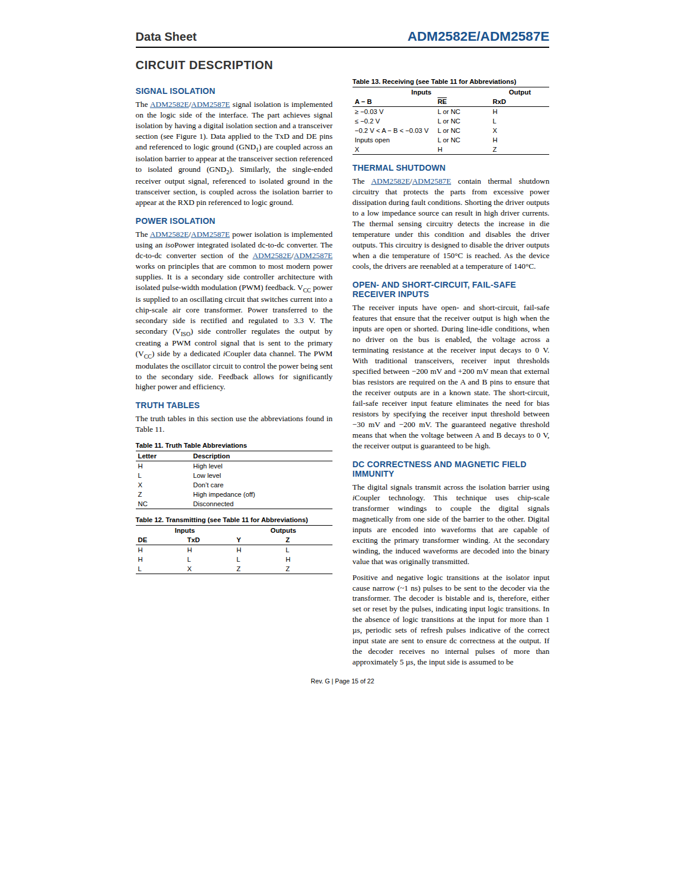Data Sheet
ADM2582E/ADM2587E
CIRCUIT DESCRIPTION
SIGNAL ISOLATION
The ADM2582E/ADM2587E signal isolation is implemented on the logic side of the interface. The part achieves signal isolation by having a digital isolation section and a transceiver section (see Figure 1). Data applied to the TxD and DE pins and referenced to logic ground (GND1) are coupled across an isolation barrier to appear at the transceiver section referenced to isolated ground (GND2). Similarly, the single-ended receiver output signal, referenced to isolated ground in the transceiver section, is coupled across the isolation barrier to appear at the RXD pin referenced to logic ground.
POWER ISOLATION
The ADM2582E/ADM2587E power isolation is implemented using an iso Power integrated isolated dc-to-dc converter. The dc-to-dc converter section of the ADM2582E/ADM2587E works on principles that are common to most modern power supplies. It is a secondary side controller architecture with isolated pulse-width modulation (PWM) feedback. VCC power is supplied to an oscillating circuit that switches current into a chip-scale air core transformer. Power transferred to the secondary side is rectified and regulated to 3.3 V. The secondary (VISO) side controller regulates the output by creating a PWM control signal that is sent to the primary (VCC) side by a dedicated i Coupler data channel. The PWM modulates the oscillator circuit to control the power being sent to the secondary side. Feedback allows for significantly higher power and efficiency.
TRUTH TABLES
The truth tables in this section use the abbreviations found in Table 11.
Table 11. Truth Table Abbreviations
| Letter | Description |
| --- | --- |
| H | High level |
| L | Low level |
| X | Don’t care |
| Z | High impedance (off) |
| NC | Disconnected |
Table 12. Transmitting (see Table 11 for Abbreviations)
| Inputs | Outputs |
| --- | --- |
| DE | TxD | Y | Z |
| H | H | H | L |
| H | L | L | H |
| L | X | Z | Z |
Table 13. Receiving (see Table 11 for Abbreviations)
| Inputs | Output |
| --- | --- |
| A − B | RE | RxD |
| ≥ −0.03 V | L or NC | H |
| ≤ −0.2 V | L or NC | L |
| −0.2 V < A − B < −0.03 V | L or NC | X |
| Inputs open | L or NC | H |
| X | H | Z |
THERMAL SHUTDOWN
The ADM2582E/ADM2587E contain thermal shutdown circuitry that protects the parts from excessive power dissipation during fault conditions. Shorting the driver outputs to a low impedance source can result in high driver currents. The thermal sensing circuitry detects the increase in die temperature under this condition and disables the driver outputs. This circuitry is designed to disable the driver outputs when a die temperature of 150°C is reached. As the device cools, the drivers are reenabled at a temperature of 140°C.
OPEN- AND SHORT-CIRCUIT, FAIL-SAFE RECEIVER INPUTS
The receiver inputs have open- and short-circuit, fail-safe features that ensure that the receiver output is high when the inputs are open or shorted. During line-idle conditions, when no driver on the bus is enabled, the voltage across a terminating resistance at the receiver input decays to 0 V. With traditional transceivers, receiver input thresholds specified between −200 mV and +200 mV mean that external bias resistors are required on the A and B pins to ensure that the receiver outputs are in a known state. The short-circuit, fail-safe receiver input feature eliminates the need for bias resistors by specifying the receiver input threshold between −30 mV and −200 mV. The guaranteed negative threshold means that when the voltage between A and B decays to 0 V, the receiver output is guaranteed to be high.
DC CORRECTNESS AND MAGNETIC FIELD IMMUNITY
The digital signals transmit across the isolation barrier using i Coupler technology. This technique uses chip-scale transformer windings to couple the digital signals magnetically from one side of the barrier to the other. Digital inputs are encoded into waveforms that are capable of exciting the primary transformer winding. At the secondary winding, the induced waveforms are decoded into the binary value that was originally transmitted.
Positive and negative logic transitions at the isolator input cause narrow (~1 ns) pulses to be sent to the decoder via the transformer. The decoder is bistable and is, therefore, either set or reset by the pulses, indicating input logic transitions. In the absence of logic transitions at the input for more than 1 µs, periodic sets of refresh pulses indicative of the correct input state are sent to ensure dc correctness at the output. If the decoder receives no internal pulses of more than approximately 5 µs, the input side is assumed to be
Rev. G | Page 15 of 22